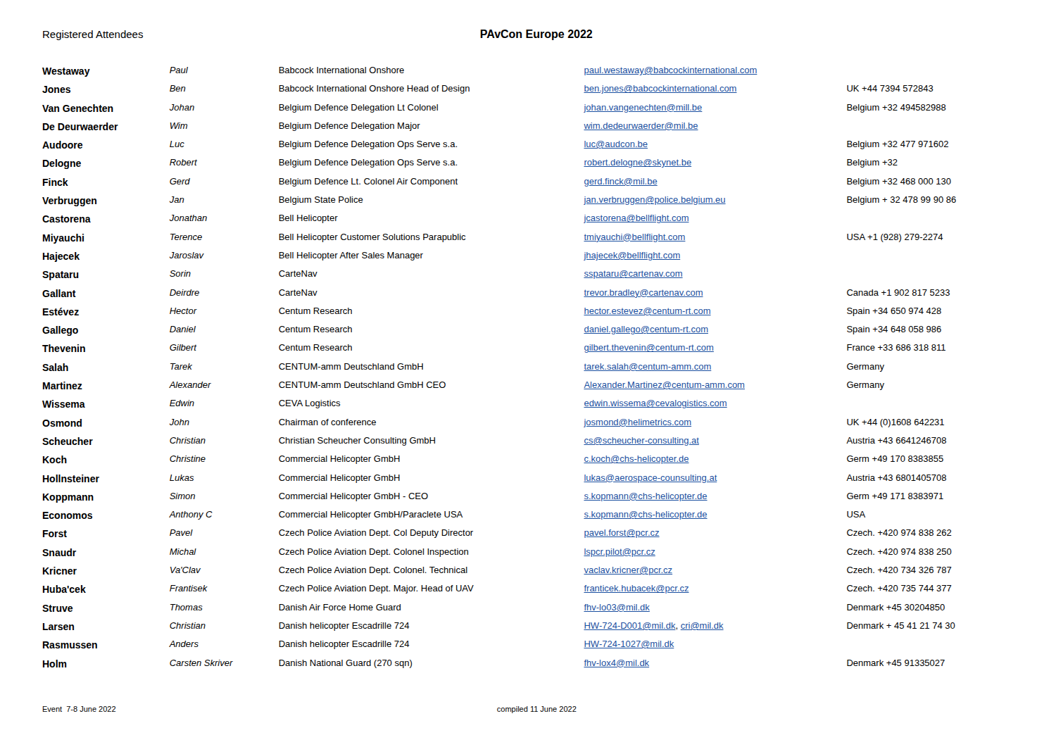Registered Attendees
PAvCon Europe 2022
| Westaway | Paul | Babcock International Onshore | paul.westaway@babcockinternational.com | |
| Jones | Ben | Babcock International Onshore Head of Design | ben.jones@babcockinternational.com | UK +44 7394 572843 |
| Van Genechten | Johan | Belgium Defence Delegation Lt Colonel | johan.vangenechten@mill.be | Belgium +32 494582988 |
| De Deurwaerder | Wim | Belgium Defence Delegation Major | wim.dedeurwaerder@mil.be | |
| Audoore | Luc | Belgium Defence Delegation Ops Serve s.a. | luc@audcon.be | Belgium +32 477 971602 |
| Delogne | Robert | Belgium Defence Delegation Ops Serve s.a. | robert.delogne@skynet.be | Belgium +32 |
| Finck | Gerd | Belgium Defence Lt. Colonel Air Component | gerd.finck@mil.be | Belgium +32 468 000 130 |
| Verbruggen | Jan | Belgium State Police | jan.verbruggen@police.belgium.eu | Belgium + 32 478 99 90 86 |
| Castorena | Jonathan | Bell Helicopter | jcastorena@bellflight.com | |
| Miyauchi | Terence | Bell Helicopter Customer Solutions Parapublic | tmiyauchi@bellflight.com | USA +1 (928) 279-2274 |
| Hajecek | Jaroslav | Bell Helicopter After Sales Manager | jhajecek@bellflight.com | |
| Spataru | Sorin | CarteNav | sspataru@cartenav.com | |
| Gallant | Deirdre | CarteNav | trevor.bradley@cartenav.com | Canada +1 902 817 5233 |
| Estévez | Hector | Centum Research | hector.estevez@centum-rt.com | Spain +34 650 974 428 |
| Gallego | Daniel | Centum Research | daniel.gallego@centum-rt.com | Spain +34 648 058 986 |
| Thevenin | Gilbert | Centum Research | gilbert.thevenin@centum-rt.com | France +33 686 318 811 |
| Salah | Tarek | CENTUM-amm Deutschland GmbH | tarek.salah@centum-amm.com | Germany |
| Martinez | Alexander | CENTUM-amm Deutschland GmbH CEO | Alexander.Martinez@centum-amm.com | Germany |
| Wissema | Edwin | CEVA Logistics | edwin.wissema@cevalogistics.com | |
| Osmond | John | Chairman of conference | josmond@helimetrics.com | UK +44 (0)1608 642231 |
| Scheucher | Christian | Christian Scheucher Consulting GmbH | cs@scheucher-consulting.at | Austria +43 6641246708 |
| Koch | Christine | Commercial Helicopter GmbH | c.koch@chs-helicopter.de | Germ +49 170 8383855 |
| Hollnsteiner | Lukas | Commercial Helicopter GmbH | lukas@aerospace-counsulting.at | Austria +43 6801405708 |
| Koppmann | Simon | Commercial Helicopter GmbH - CEO | s.kopmann@chs-helicopter.de | Germ +49 171 8383971 |
| Economos | Anthony C | Commercial Helicopter GmbH/Paraclete USA | s.kopmann@chs-helicopter.de | USA |
| Forst | Pavel | Czech Police Aviation Dept. Col Deputy Director | pavel.forst@pcr.cz | Czech. +420 974 838 262 |
| Snaudr | Michal | Czech Police Aviation Dept. Colonel Inspection | lspcr.pilot@pcr.cz | Czech. +420 974 838 250 |
| Kricner | Va'Clav | Czech Police Aviation Dept. Colonel. Technical | vaclav.kricner@pcr.cz | Czech. +420 734 326 787 |
| Huba'cek | Frantisek | Czech Police Aviation Dept. Major. Head of UAV | franticek.hubacek@pcr.cz | Czech. +420 735 744 377 |
| Struve | Thomas | Danish Air Force Home Guard | fhv-lo03@mil.dk | Denmark +45 30204850 |
| Larsen | Christian | Danish helicopter Escadrille 724 | HW-724-D001@mil.dk , cri@mil.dk | Denmark + 45 41 21 74 30 |
| Rasmussen | Anders | Danish helicopter Escadrille 724 | HW-724-1027@mil.dk | |
| Holm | Carsten Skriver | Danish National Guard (270 sqn) | fhv-lox4@mil.dk | Denmark +45 91335027 |
Event 7-8 June 2022
compiled 11 June 2022